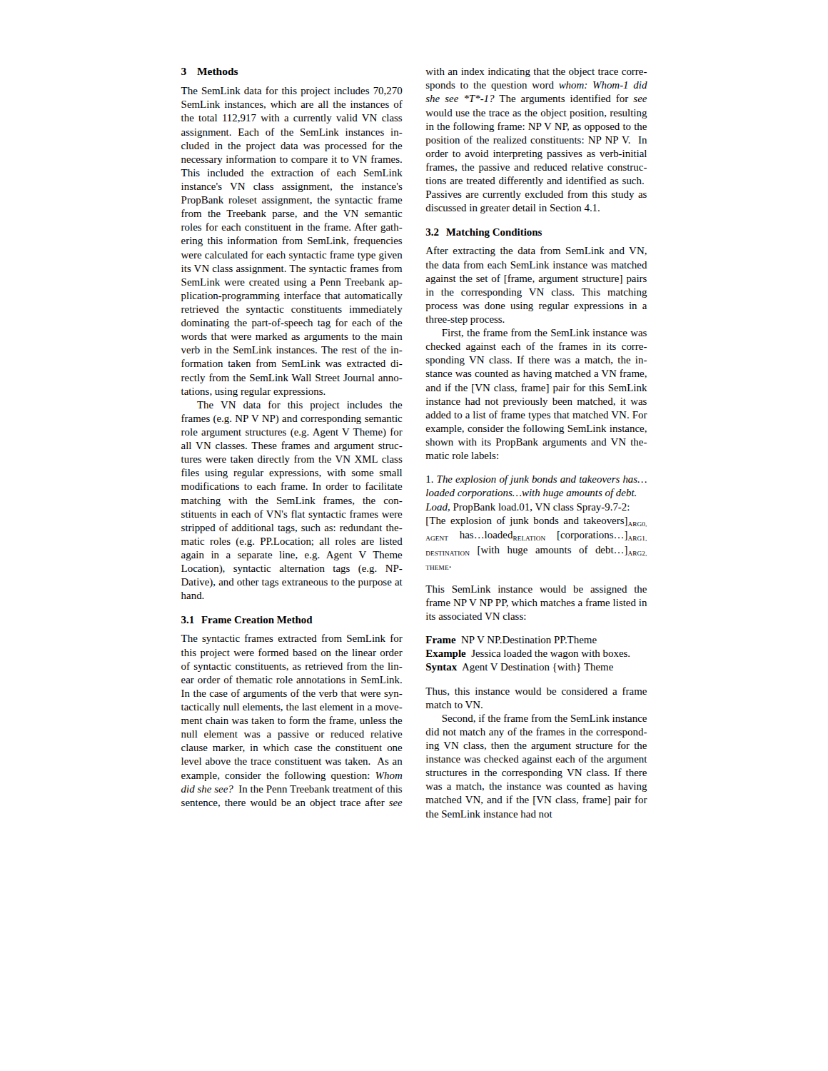3 Methods
The SemLink data for this project includes 70,270 SemLink instances, which are all the instances of the total 112,917 with a currently valid VN class assignment. Each of the SemLink instances included in the project data was processed for the necessary information to compare it to VN frames. This included the extraction of each SemLink instance's VN class assignment, the instance's PropBank roleset assignment, the syntactic frame from the Treebank parse, and the VN semantic roles for each constituent in the frame. After gathering this information from SemLink, frequencies were calculated for each syntactic frame type given its VN class assignment. The syntactic frames from SemLink were created using a Penn Treebank application-programming interface that automatically retrieved the syntactic constituents immediately dominating the part-of-speech tag for each of the words that were marked as arguments to the main verb in the SemLink instances. The rest of the information taken from SemLink was extracted directly from the SemLink Wall Street Journal annotations, using regular expressions.
The VN data for this project includes the frames (e.g. NP V NP) and corresponding semantic role argument structures (e.g. Agent V Theme) for all VN classes. These frames and argument structures were taken directly from the VN XML class files using regular expressions, with some small modifications to each frame. In order to facilitate matching with the SemLink frames, the constituents in each of VN's flat syntactic frames were stripped of additional tags, such as: redundant thematic roles (e.g. PP.Location; all roles are listed again in a separate line, e.g. Agent V Theme Location), syntactic alternation tags (e.g. NP-Dative), and other tags extraneous to the purpose at hand.
3.1 Frame Creation Method
The syntactic frames extracted from SemLink for this project were formed based on the linear order of syntactic constituents, as retrieved from the linear order of thematic role annotations in SemLink. In the case of arguments of the verb that were syntactically null elements, the last element in a movement chain was taken to form the frame, unless the null element was a passive or reduced relative clause marker, in which case the constituent one level above the trace constituent was taken. As an example, consider the following question: Whom did she see? In the Penn Treebank treatment of this sentence, there would be an object trace after see with an index indicating that the object trace corresponds to the question word whom: Whom-1 did she see *T*-1? The arguments identified for see would use the trace as the object position, resulting in the following frame: NP V NP, as opposed to the position of the realized constituents: NP NP V. In order to avoid interpreting passives as verb-initial frames, the passive and reduced relative constructions are treated differently and identified as such. Passives are currently excluded from this study as discussed in greater detail in Section 4.1.
3.2 Matching Conditions
After extracting the data from SemLink and VN, the data from each SemLink instance was matched against the set of [frame, argument structure] pairs in the corresponding VN class. This matching process was done using regular expressions in a three-step process.
First, the frame from the SemLink instance was checked against each of the frames in its corresponding VN class. If there was a match, the instance was counted as having matched a VN frame, and if the [VN class, frame] pair for this SemLink instance had not previously been matched, it was added to a list of frame types that matched VN. For example, consider the following SemLink instance, shown with its PropBank arguments and VN thematic role labels:
1. The explosion of junk bonds and takeovers has…loaded corporations…with huge amounts of debt.
Load, PropBank load.01, VN class Spray-9.7-2:
[The explosion of junk bonds and takeovers]ARG0, AGENT has…loadedRELATION [corporations…]ARG1, DESTINATION [with huge amounts of debt…]ARG2, THEME.
This SemLink instance would be assigned the frame NP V NP PP, which matches a frame listed in its associated VN class:
Frame NP V NP.Destination PP.Theme
Example Jessica loaded the wagon with boxes.
Syntax Agent V Destination {with} Theme
Thus, this instance would be considered a frame match to VN.
Second, if the frame from the SemLink instance did not match any of the frames in the corresponding VN class, then the argument structure for the instance was checked against each of the argument structures in the corresponding VN class. If there was a match, the instance was counted as having matched VN, and if the [VN class, frame] pair for the SemLink instance had not